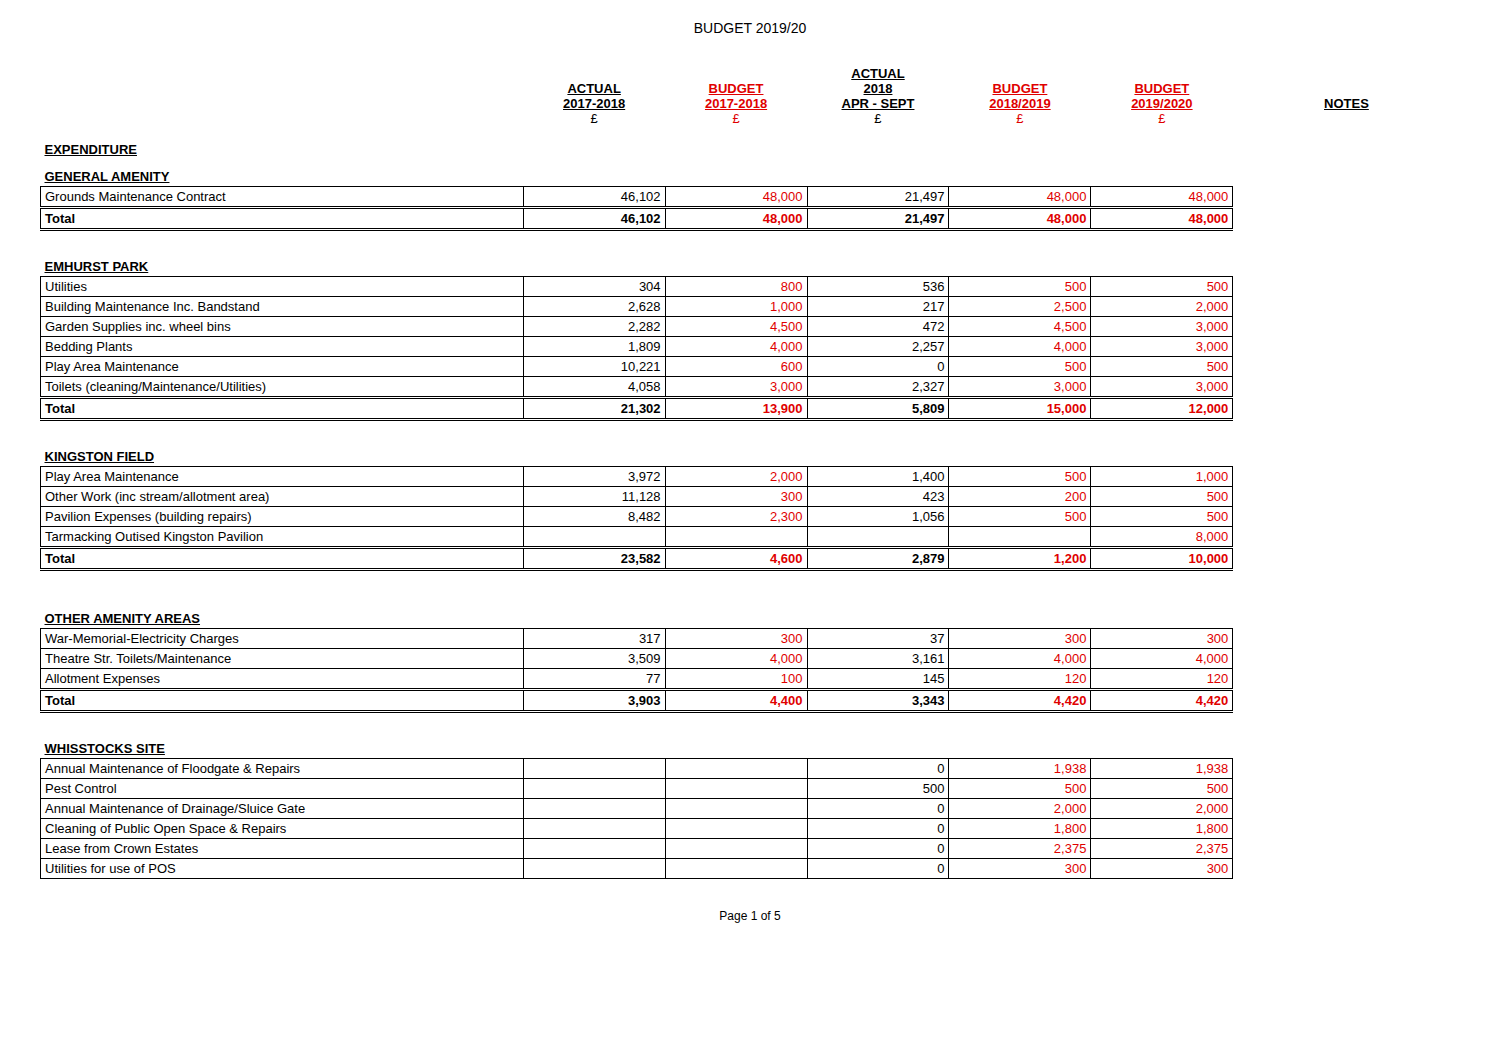BUDGET 2019/20
| | ACTUAL 2017-2018 | BUDGET 2017-2018 | ACTUAL 2018 APR - SEPT | BUDGET 2018/2019 | BUDGET 2019/2020 | NOTES |
| --- | --- | --- | --- | --- | --- | --- |
| | £ | £ | £ | £ | £ | |
| EXPENDITURE |
| GENERAL AMENITY |
| Grounds Maintenance Contract | 46,102 | 48,000 | 21,497 | 48,000 | 48,000 | |
| Total | 46,102 | 48,000 | 21,497 | 48,000 | 48,000 | |
| EMHURST PARK |
| Utilities | 304 | 800 | 536 | 500 | 500 | |
| Building Maintenance Inc. Bandstand | 2,628 | 1,000 | 217 | 2,500 | 2,000 | |
| Garden Supplies inc. wheel bins | 2,282 | 4,500 | 472 | 4,500 | 3,000 | |
| Bedding Plants | 1,809 | 4,000 | 2,257 | 4,000 | 3,000 | |
| Play Area Maintenance | 10,221 | 600 | 0 | 500 | 500 | |
| Toilets (cleaning/Maintenance/Utilities) | 4,058 | 3,000 | 2,327 | 3,000 | 3,000 | |
| Total | 21,302 | 13,900 | 5,809 | 15,000 | 12,000 | |
| KINGSTON FIELD |
| Play Area Maintenance | 3,972 | 2,000 | 1,400 | 500 | 1,000 | |
| Other Work (inc stream/allotment area) | 11,128 | 300 | 423 | 200 | 500 | |
| Pavilion Expenses (building repairs) | 8,482 | 2,300 | 1,056 | 500 | 500 | |
| Tarmacking Outised Kingston Pavilion | | | | | 8,000 | |
| Total | 23,582 | 4,600 | 2,879 | 1,200 | 10,000 | |
| OTHER AMENITY AREAS |
| War-Memorial-Electricity Charges | 317 | 300 | 37 | 300 | 300 | |
| Theatre Str. Toilets/Maintenance | 3,509 | 4,000 | 3,161 | 4,000 | 4,000 | |
| Allotment Expenses | 77 | 100 | 145 | 120 | 120 | |
| Total | 3,903 | 4,400 | 3,343 | 4,420 | 4,420 | |
| WHISSTOCKS SITE |
| Annual Maintenance of Floodgate & Repairs | | | 0 | 1,938 | 1,938 | |
| Pest Control | | | 500 | 500 | 500 | |
| Annual Maintenance of Drainage/Sluice Gate | | | 0 | 2,000 | 2,000 | |
| Cleaning of Public Open Space & Repairs | | | 0 | 1,800 | 1,800 | |
| Lease from Crown Estates | | | 0 | 2,375 | 2,375 | |
| Utilities for use of POS | | | 0 | 300 | 300 | |
Page 1 of 5